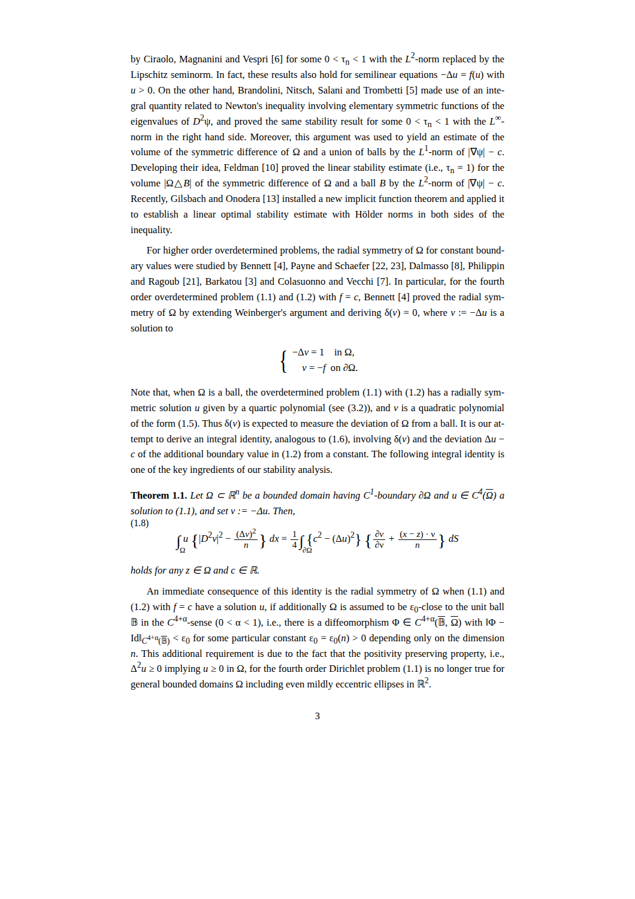by Ciraolo, Magnanini and Vespri [6] for some 0 < τn < 1 with the L2-norm replaced by the Lipschitz seminorm. In fact, these results also hold for semilinear equations −Δu = f(u) with u > 0. On the other hand, Brandolini, Nitsch, Salani and Trombetti [5] made use of an integral quantity related to Newton's inequality involving elementary symmetric functions of the eigenvalues of D2ψ, and proved the same stability result for some 0 < τn < 1 with the L∞-norm in the right hand side. Moreover, this argument was used to yield an estimate of the volume of the symmetric difference of Ω and a union of balls by the L1-norm of |∇ψ| − c. Developing their idea, Feldman [10] proved the linear stability estimate (i.e., τn = 1) for the volume |Ω△B| of the symmetric difference of Ω and a ball B by the L2-norm of |∇ψ| − c. Recently, Gilsbach and Onodera [13] installed a new implicit function theorem and applied it to establish a linear optimal stability estimate with Hölder norms in both sides of the inequality.
For higher order overdetermined problems, the radial symmetry of Ω for constant boundary values were studied by Bennett [4], Payne and Schaefer [22, 23], Dalmasso [8], Philippin and Ragoub [21], Barkatou [3] and Colasuonno and Vecchi [7]. In particular, for the fourth order overdetermined problem (1.1) and (1.2) with f = c, Bennett [4] proved the radial symmetry of Ω by extending Weinberger's argument and deriving δ(v) = 0, where v := −Δu is a solution to
{ −Δv = 1 in Ω, v = −f on ∂Ω.
Note that, when Ω is a ball, the overdetermined problem (1.1) with (1.2) has a radially symmetric solution u given by a quartic polynomial (see (3.2)), and v is a quadratic polynomial of the form (1.5). Thus δ(v) is expected to measure the deviation of Ω from a ball. It is our attempt to derive an integral identity, analogous to (1.6), involving δ(v) and the deviation Δu − c of the additional boundary value in (1.2) from a constant. The following integral identity is one of the key ingredients of our stability analysis.
Theorem 1.1. Let Ω ⊂ ℝn be a bounded domain having C1-boundary ∂Ω and u ∈ C4(Ω) a solution to (1.1), and set v := −Δu. Then,
(1.8)
∫Ω u {|D2v|2 − (Δv)2 n} dx = 14∫∂Ω {c2 − (Δu)2} {∂v∂ν + (x − z) · ν n} dS
holds for any z ∈ Ω and c ∈ ℝ.
An immediate consequence of this identity is the radial symmetry of Ω when (1.1) and (1.2) with f = c have a solution u, if additionally Ω is assumed to be ε0-close to the unit ball 𝔹 in the C4+α-sense (0 < α < 1), i.e., there is a diffeomorphism Φ ∈ C4+α(𝔹, Ω) with ‖Φ − Id‖C4+α(𝔹) < ε0 for some particular constant ε0 = ε0(n) > 0 depending only on the dimension n. This additional requirement is due to the fact that the positivity preserving property, i.e., Δ2u ≥ 0 implying u ≥ 0 in Ω, for the fourth order Dirichlet problem (1.1) is no longer true for general bounded domains Ω including even mildly eccentric ellipses in ℝ2.
3